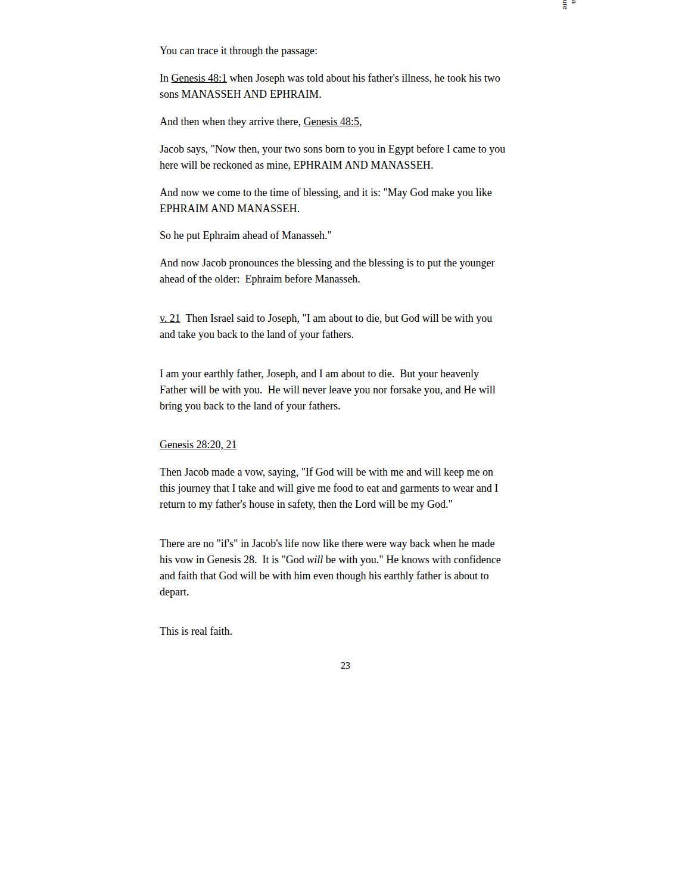Copyright © 2019 by Bible Teaching Resources by Don Anderson Ministries. The author's lecture notes incorporate quoted, paraphrased and summarized material from a variety of sources, all of which have been appropriately credited to the best of our ability. Quotations particularly reside within the realm of fair use. It is the nature of lecture notes to contain references that may prove difficult to accurately attribute. Any use of material without proper citation is unintentional.
You can trace it through the passage:
In Genesis 48:1 when Joseph was told about his father's illness, he took his two sons MANASSEH AND EPHRAIM.
And then when they arrive there, Genesis 48:5,
Jacob says, "Now then, your two sons born to you in Egypt before I came to you here will be reckoned as mine, EPHRAIM AND MANASSEH.
And now we come to the time of blessing, and it is: "May God make you like EPHRAIM AND MANASSEH.
So he put Ephraim ahead of Manasseh."
And now Jacob pronounces the blessing and the blessing is to put the younger ahead of the older: Ephraim before Manasseh.
v. 21 Then Israel said to Joseph, "I am about to die, but God will be with you and take you back to the land of your fathers.
I am your earthly father, Joseph, and I am about to die. But your heavenly Father will be with you. He will never leave you nor forsake you, and He will bring you back to the land of your fathers.
Genesis 28:20, 21
Then Jacob made a vow, saying, "If God will be with me and will keep me on this journey that I take and will give me food to eat and garments to wear and I return to my father's house in safety, then the Lord will be my God."
There are no "if's" in Jacob's life now like there were way back when he made his vow in Genesis 28. It is "God will be with you." He knows with confidence and faith that God will be with him even though his earthly father is about to depart.
This is real faith.
23